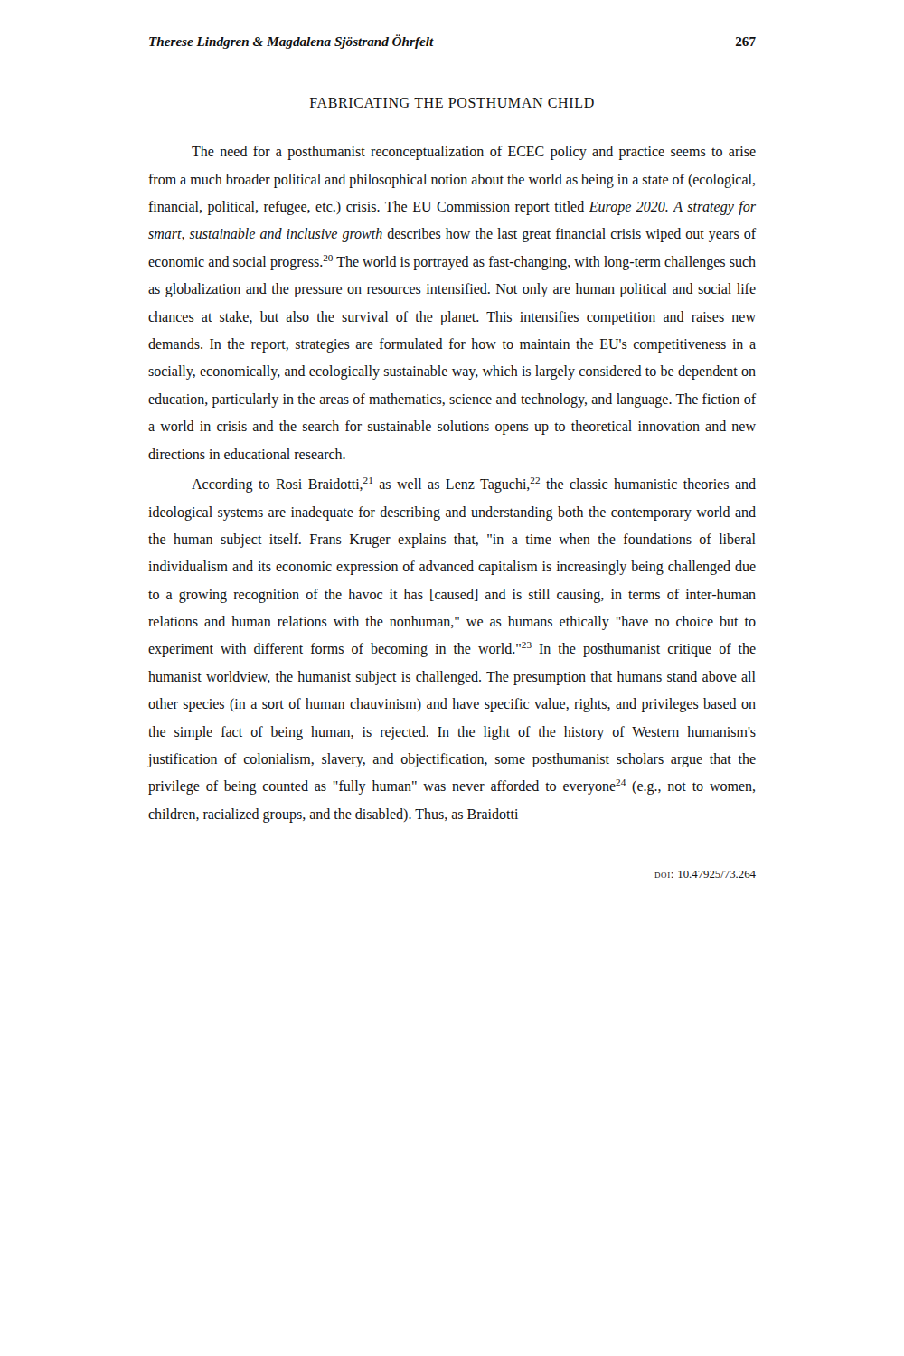Therese Lindgren & Magdalena Sjöstrand Öhrfelt 267
Fabricating the Posthuman Child
The need for a posthumanist reconceptualization of ECEC policy and practice seems to arise from a much broader political and philosophical notion about the world as being in a state of (ecological, financial, political, refugee, etc.) crisis. The EU Commission report titled Europe 2020. A strategy for smart, sustainable and inclusive growth describes how the last great financial crisis wiped out years of economic and social progress.20 The world is portrayed as fast-changing, with long-term challenges such as globalization and the pressure on resources intensified. Not only are human political and social life chances at stake, but also the survival of the planet. This intensifies competition and raises new demands. In the report, strategies are formulated for how to maintain the EU's competitiveness in a socially, economically, and ecologically sustainable way, which is largely considered to be dependent on education, particularly in the areas of mathematics, science and technology, and language. The fiction of a world in crisis and the search for sustainable solutions opens up to theoretical innovation and new directions in educational research.
According to Rosi Braidotti,21 as well as Lenz Taguchi,22 the classic humanistic theories and ideological systems are inadequate for describing and understanding both the contemporary world and the human subject itself. Frans Kruger explains that, "in a time when the foundations of liberal individualism and its economic expression of advanced capitalism is increasingly being challenged due to a growing recognition of the havoc it has [caused] and is still causing, in terms of inter-human relations and human relations with the nonhuman," we as humans ethically "have no choice but to experiment with different forms of becoming in the world."23 In the posthumanist critique of the humanist worldview, the humanist subject is challenged. The presumption that humans stand above all other species (in a sort of human chauvinism) and have specific value, rights, and privileges based on the simple fact of being human, is rejected. In the light of the history of Western humanism's justification of colonialism, slavery, and objectification, some posthumanist scholars argue that the privilege of being counted as "fully human" was never afforded to everyone24 (e.g., not to women, children, racialized groups, and the disabled). Thus, as Braidotti
doi: 10.47925/73.264